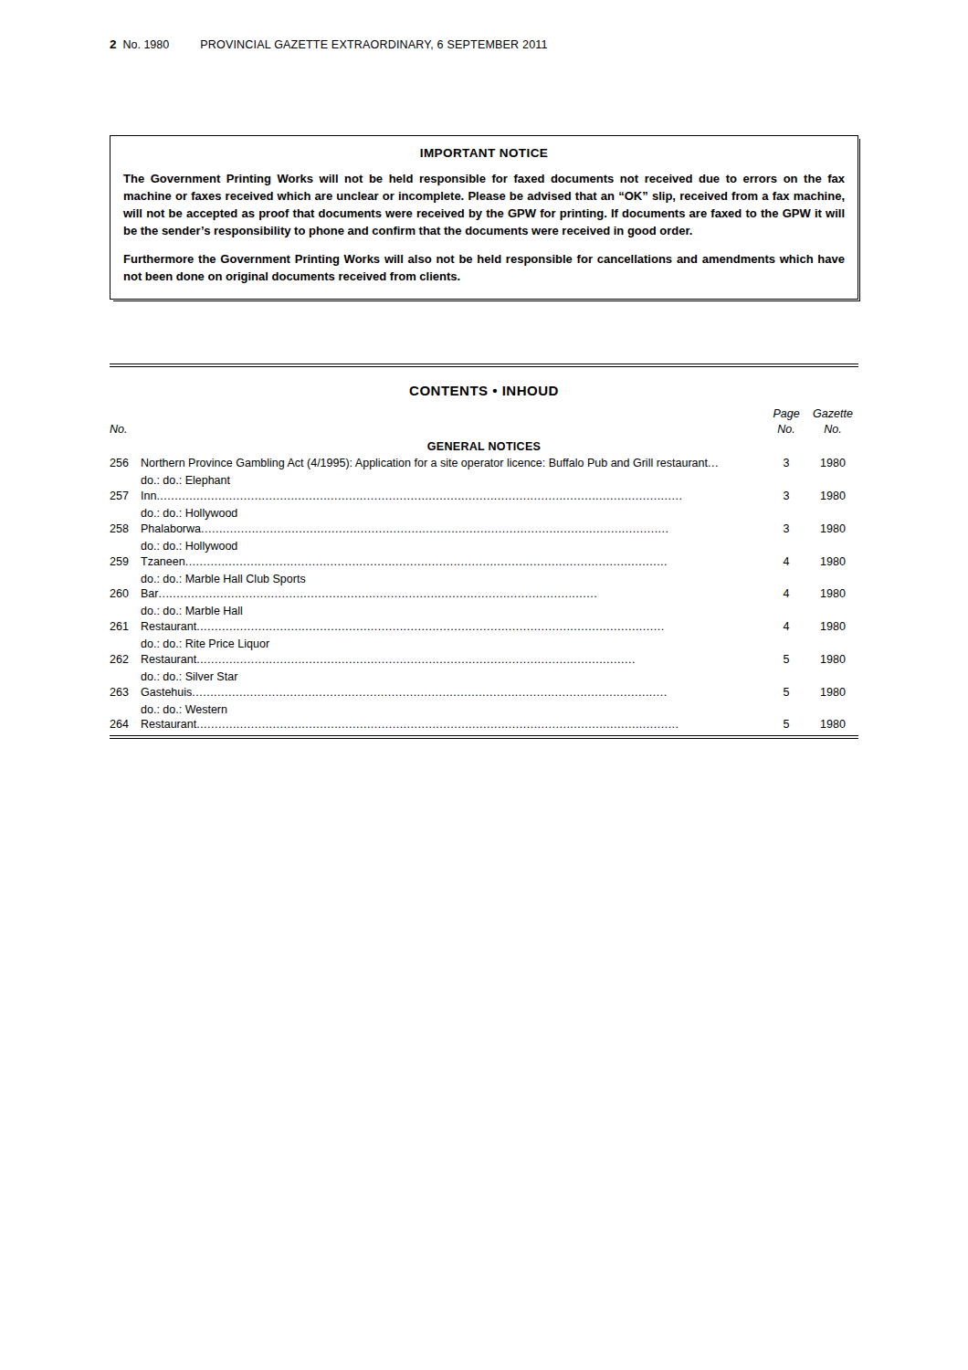2 No. 1980PROVINCIAL GAZETTE EXTRAORDINARY, 6 SEPTEMBER 2011
IMPORTANT NOTICE
The Government Printing Works will not be held responsible for faxed documents not received due to errors on the fax machine or faxes received which are unclear or incomplete. Please be advised that an “OK” slip, received from a fax machine, will not be accepted as proof that documents were received by the GPW for printing. If documents are faxed to the GPW it will be the sender’s responsibility to phone and confirm that the documents were received in good order.
Furthermore the Government Printing Works will also not be held responsible for cancellations and amendments which have not been done on original documents received from clients.
CONTENTS • INHOUD
| No. | | Page No. | Gazette No. |
| GENERAL NOTICES |
| 256 | Northern Province Gambling Act (4/1995): Application for a site operator licence: Buffalo Pub and Grill restaurant ... | 3 | 1980 |
| 257 | do.: do.: Elephant Inn ................................................................................................................................................. | 3 | 1980 |
| 258 | do.: do.: Hollywood Phalaborwa ................................................................................................................................. | 3 | 1980 |
| 259 | do.: do.: Hollywood Tzaneen ..................................................................................................................................... | 4 | 1980 |
| 260 | do.: do.: Marble Hall Club Sports Bar ......................................................................................................................... | 4 | 1980 |
| 261 | do.: do.: Marble Hall Restaurant ................................................................................................................................. | 4 | 1980 |
| 262 | do.: do.: Rite Price Liquor Restaurant ......................................................................................................................... | 5 | 1980 |
| 263 | do.: do.: Silver Star Gastehuis ................................................................................................................................... | 5 | 1980 |
| 264 | do.: do.: Western Restaurant ..................................................................................................................................... | 5 | 1980 |